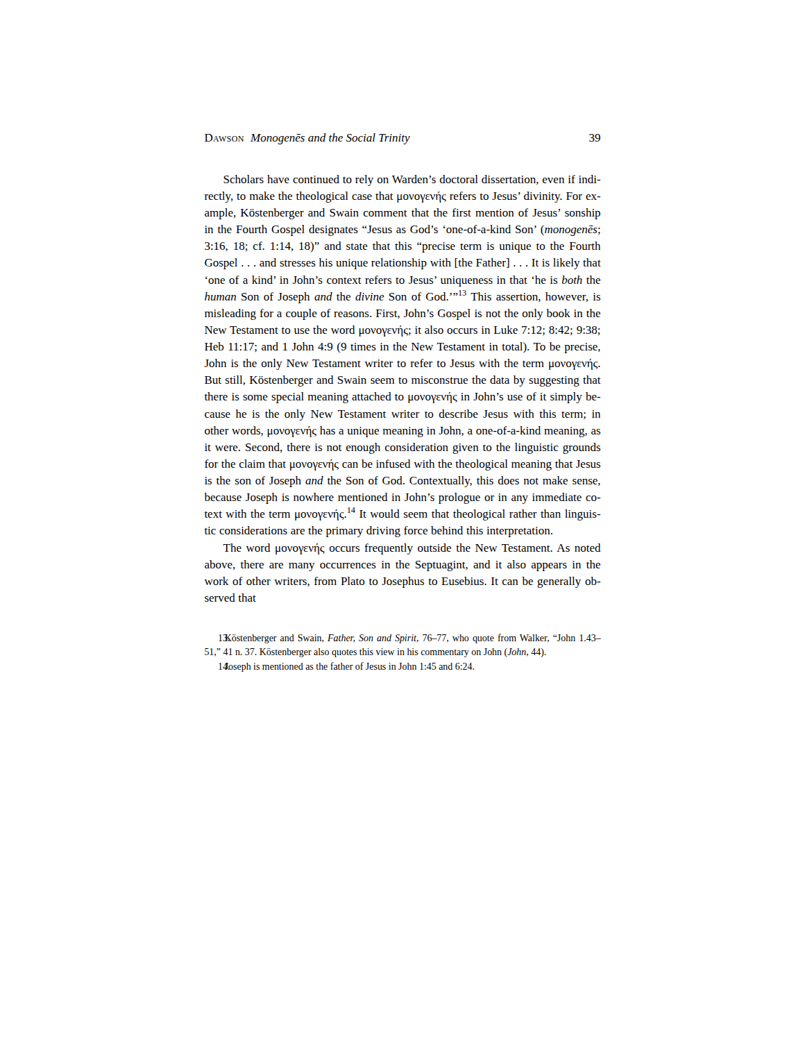Dawson Monogenēs and the Social Trinity 39
Scholars have continued to rely on Warden’s doctoral dissertation, even if indirectly, to make the theological case that μονογενής refers to Jesus’ divinity. For example, Köstenberger and Swain comment that the first mention of Jesus’ sonship in the Fourth Gospel designates “Jesus as God’s ‘one-of-a-kind Son’ (monogenēs; 3:16, 18; cf. 1:14, 18)” and state that this “precise term is unique to the Fourth Gospel . . . and stresses his unique relationship with [the Father] . . . It is likely that ‘one of a kind’ in John’s context refers to Jesus’ uniqueness in that ‘he is both the human Son of Joseph and the divine Son of God.’”13 This assertion, however, is misleading for a couple of reasons. First, John’s Gospel is not the only book in the New Testament to use the word μονογενής; it also occurs in Luke 7:12; 8:42; 9:38; Heb 11:17; and 1 John 4:9 (9 times in the New Testament in total). To be precise, John is the only New Testament writer to refer to Jesus with the term μονογενής. But still, Köstenberger and Swain seem to misconstrue the data by suggesting that there is some special meaning attached to μονογενής in John’s use of it simply because he is the only New Testament writer to describe Jesus with this term; in other words, μονογενής has a unique meaning in John, a one-of-a-kind meaning, as it were. Second, there is not enough consideration given to the linguistic grounds for the claim that μονογενής can be infused with the theological meaning that Jesus is the son of Joseph and the Son of God. Contextually, this does not make sense, because Joseph is nowhere mentioned in John’s prologue or in any immediate co-text with the term μονογενής.14 It would seem that theological rather than linguistic considerations are the primary driving force behind this interpretation.
The word μονογενής occurs frequently outside the New Testament. As noted above, there are many occurrences in the Septuagint, and it also appears in the work of other writers, from Plato to Josephus to Eusebius. It can be generally observed that
13. Köstenberger and Swain, Father, Son and Spirit, 76–77, who quote from Walker, “John 1.43–51,” 41 n. 37. Köstenberger also quotes this view in his commentary on John (John, 44).
14. Joseph is mentioned as the father of Jesus in John 1:45 and 6:24.